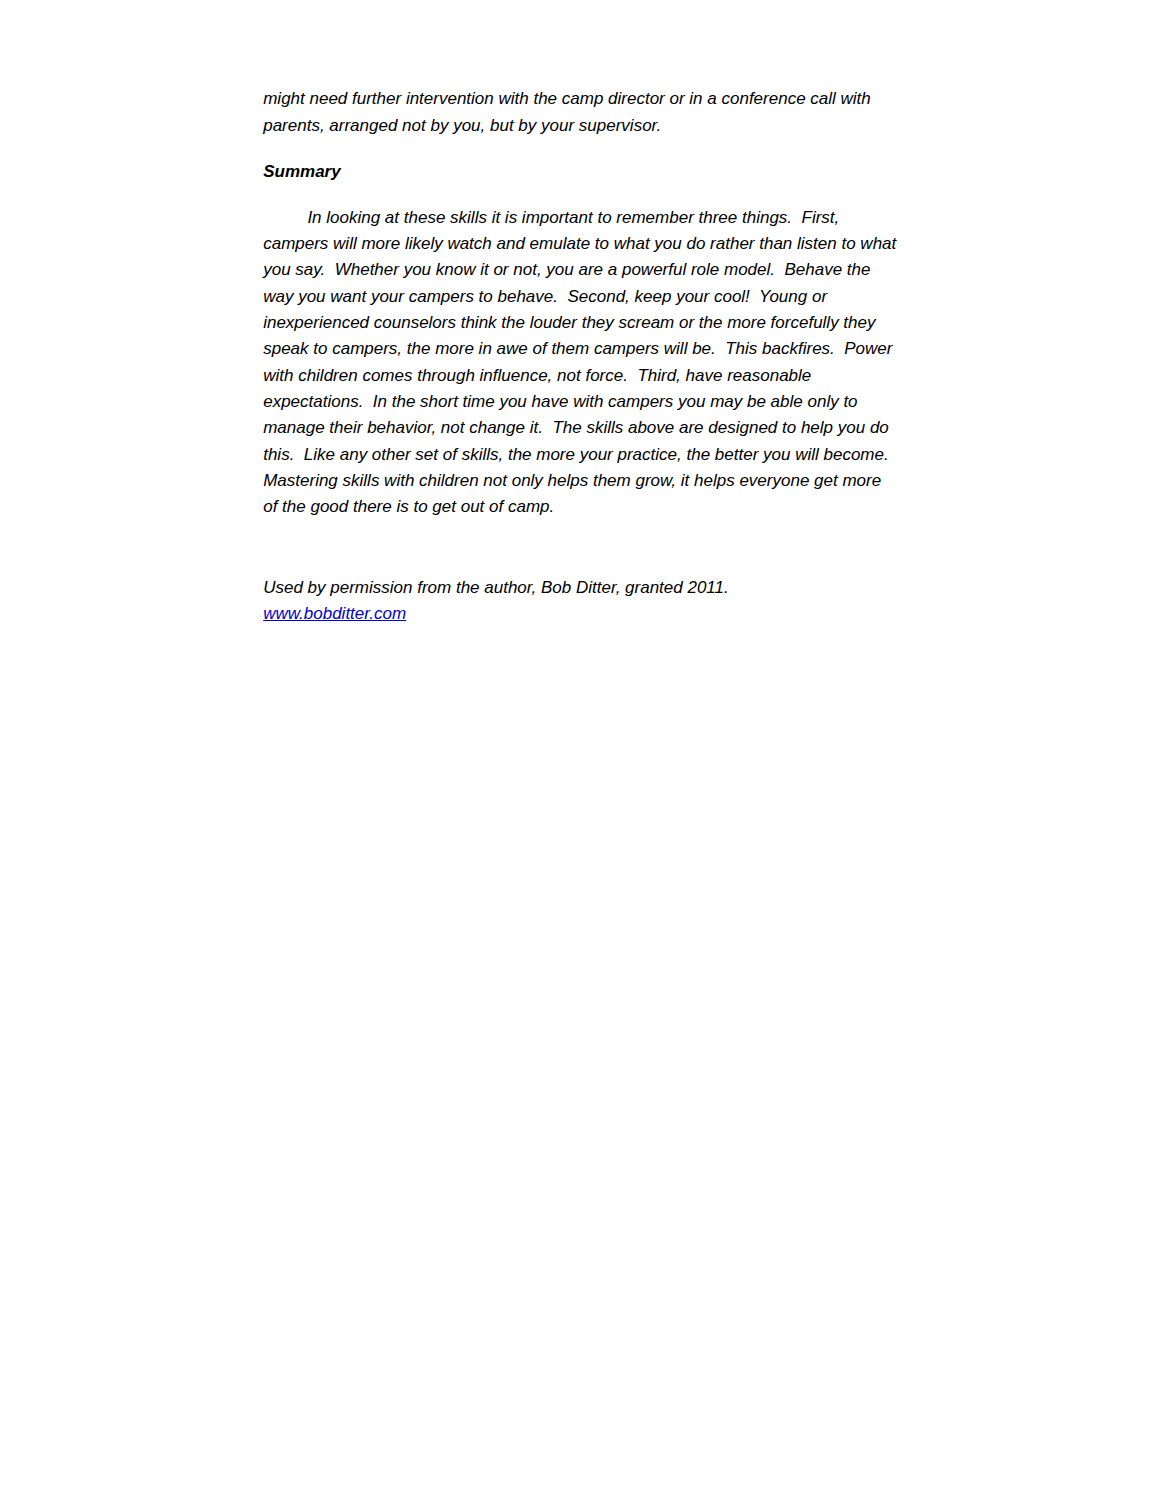might need further intervention with the camp director or in a conference call with parents, arranged not by you, but by your supervisor.
Summary
In looking at these skills it is important to remember three things. First, campers will more likely watch and emulate to what you do rather than listen to what you say. Whether you know it or not, you are a powerful role model. Behave the way you want your campers to behave. Second, keep your cool! Young or inexperienced counselors think the louder they scream or the more forcefully they speak to campers, the more in awe of them campers will be. This backfires. Power with children comes through influence, not force. Third, have reasonable expectations. In the short time you have with campers you may be able only to manage their behavior, not change it. The skills above are designed to help you do this. Like any other set of skills, the more your practice, the better you will become. Mastering skills with children not only helps them grow, it helps everyone get more of the good there is to get out of camp.
Used by permission from the author, Bob Ditter, granted 2011.
www.bobditter.com